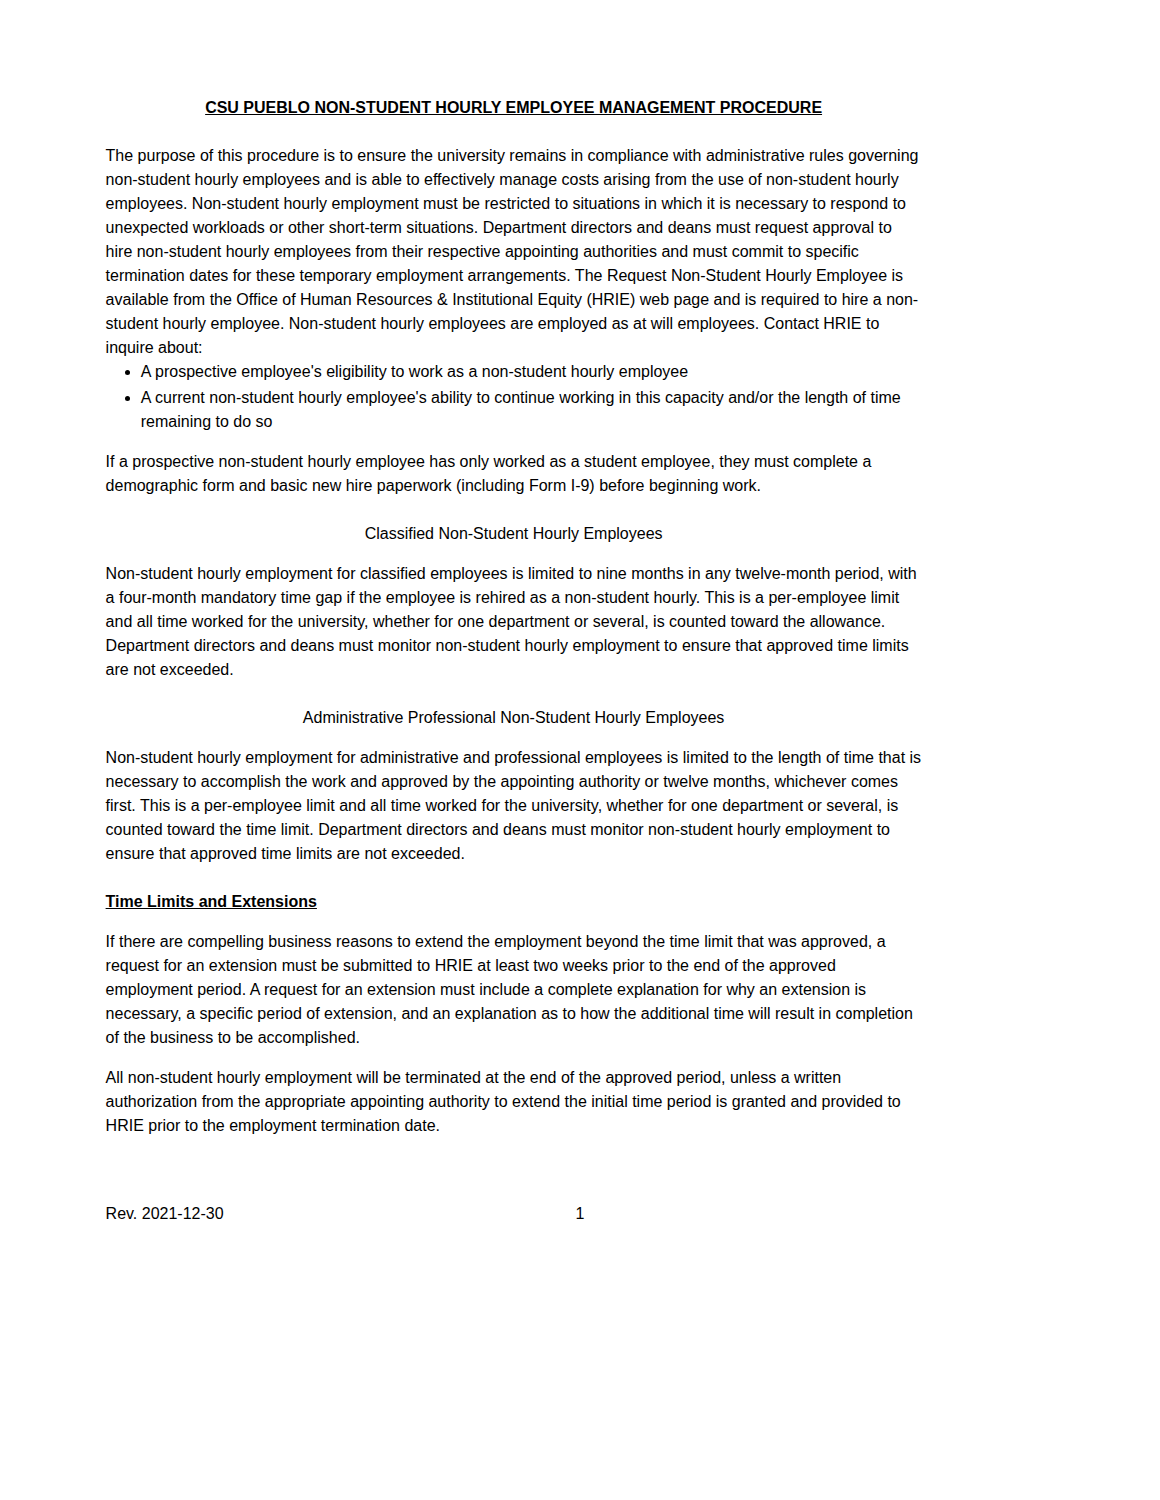CSU PUEBLO NON-STUDENT HOURLY EMPLOYEE MANAGEMENT PROCEDURE
The purpose of this procedure is to ensure the university remains in compliance with administrative rules governing non-student hourly employees and is able to effectively manage costs arising from the use of non-student hourly employees. Non-student hourly employment must be restricted to situations in which it is necessary to respond to unexpected workloads or other short-term situations. Department directors and deans must request approval to hire non-student hourly employees from their respective appointing authorities and must commit to specific termination dates for these temporary employment arrangements. The Request Non-Student Hourly Employee is available from the Office of Human Resources & Institutional Equity (HRIE) web page and is required to hire a non-student hourly employee. Non-student hourly employees are employed as at will employees. Contact HRIE to inquire about:
A prospective employee's eligibility to work as a non-student hourly employee
A current non-student hourly employee's ability to continue working in this capacity and/or the length of time remaining to do so
If a prospective non-student hourly employee has only worked as a student employee, they must complete a demographic form and basic new hire paperwork (including Form I-9) before beginning work.
Classified Non-Student Hourly Employees
Non-student hourly employment for classified employees is limited to nine months in any twelve-month period, with a four-month mandatory time gap if the employee is rehired as a non-student hourly. This is a per-employee limit and all time worked for the university, whether for one department or several, is counted toward the allowance. Department directors and deans must monitor non-student hourly employment to ensure that approved time limits are not exceeded.
Administrative Professional Non-Student Hourly Employees
Non-student hourly employment for administrative and professional employees is limited to the length of time that is necessary to accomplish the work and approved by the appointing authority or twelve months, whichever comes first. This is a per-employee limit and all time worked for the university, whether for one department or several, is counted toward the time limit. Department directors and deans must monitor non-student hourly employment to ensure that approved time limits are not exceeded.
Time Limits and Extensions
If there are compelling business reasons to extend the employment beyond the time limit that was approved, a request for an extension must be submitted to HRIE at least two weeks prior to the end of the approved employment period. A request for an extension must include a complete explanation for why an extension is necessary, a specific period of extension, and an explanation as to how the additional time will result in completion of the business to be accomplished.
All non-student hourly employment will be terminated at the end of the approved period, unless a written authorization from the appropriate appointing authority to extend the initial time period is granted and provided to HRIE prior to the employment termination date.
Rev. 2021-12-30 1